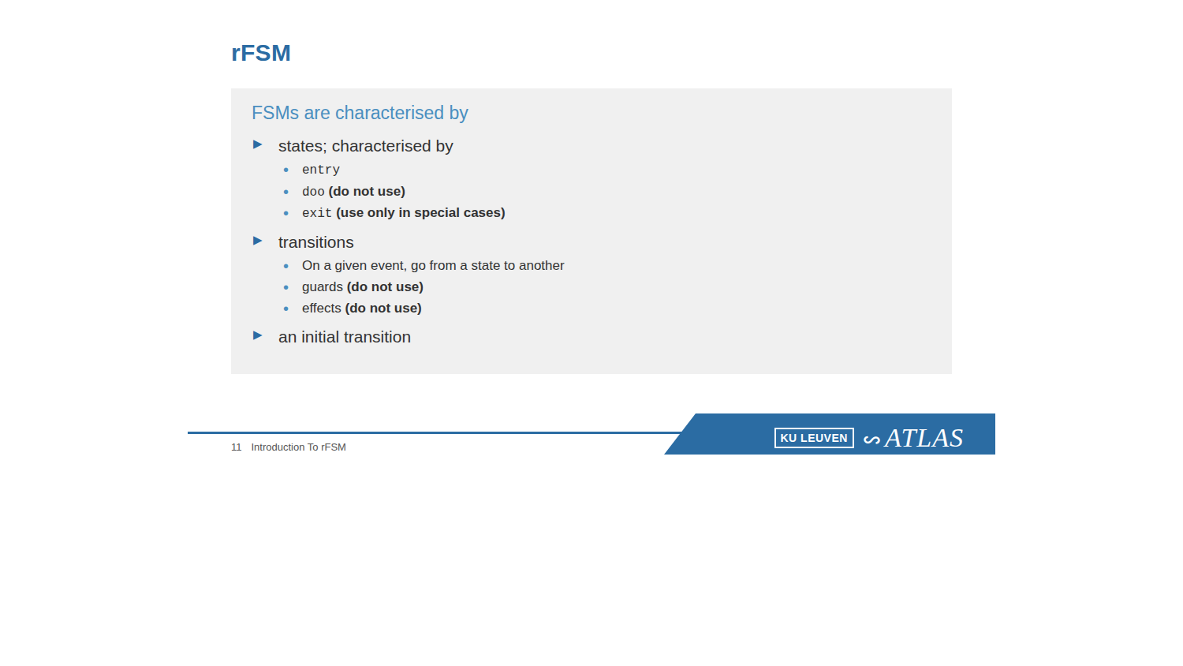rFSM
FSMs are characterised by
states; characterised by
entry
doo (do not use)
exit (use only in special cases)
transitions
On a given event, go from a state to another
guards (do not use)
effects (do not use)
an initial transition
11 Introduction To rFSM
KU LEUVEN
∾ ATLAS